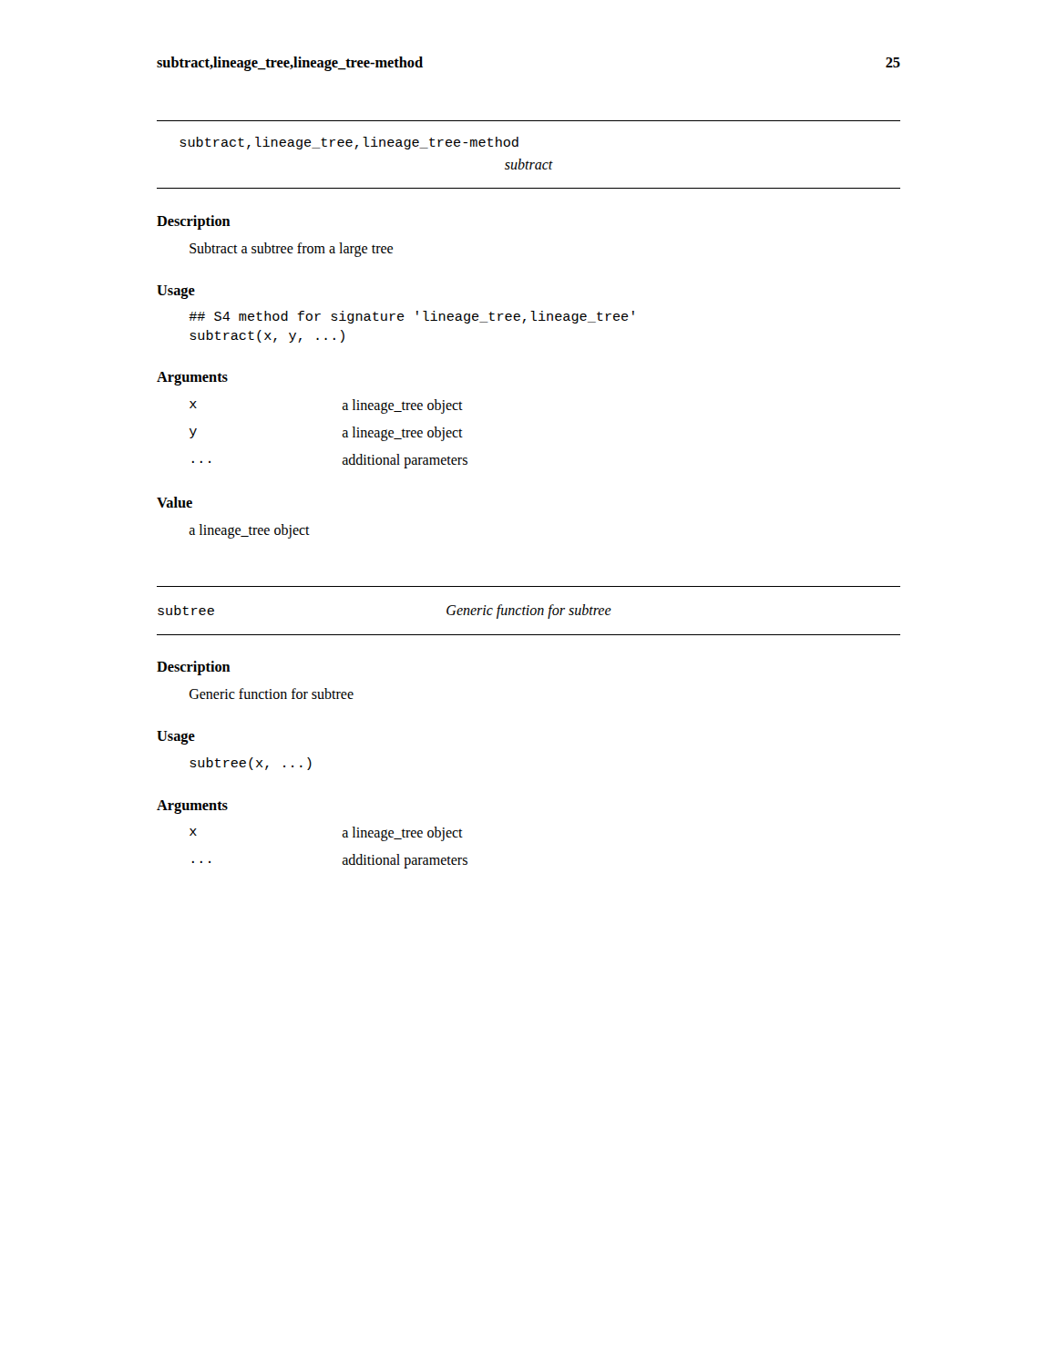subtract,lineage_tree,lineage_tree-method 25
subtract,lineage_tree,lineage_tree-method subtract
Description
Subtract a subtree from a large tree
Usage
## S4 method for signature 'lineage_tree,lineage_tree'
subtract(x, y, ...)
Arguments
x
a lineage_tree object
y
a lineage_tree object
...
additional parameters
Value
a lineage_tree object
subtree Generic function for subtree
Description
Generic function for subtree
Usage
subtree(x, ...)
Arguments
x
a lineage_tree object
...
additional parameters